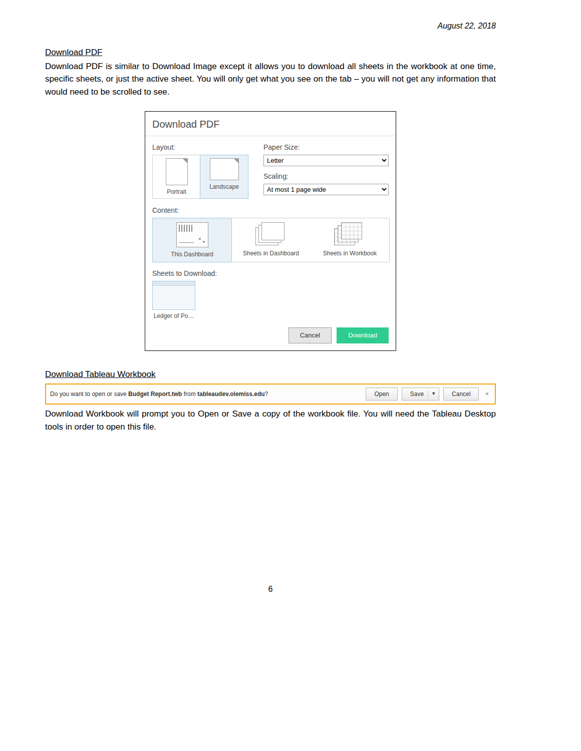August 22, 2018
Download PDF
Download PDF is similar to Download Image except it allows you to download all sheets in the workbook at one time, specific sheets, or just the active sheet. You will only get what you see on the tab – you will not get any information that would need to be scrolled to see.
Download PDF
Layout:
Portrait
Landscape
Paper Size:
Letter
Scaling:
At most 1 page wide
Content:
This Dashboard
Sheets in Dashboard
Sheets in Workbook
Sheets to Download:
Ledger of Po…
Cancel
Download
Download Tableau Workbook
Do you want to open or save Budget Report.twb from tableaudev.olemiss.edu?
Open
Save ▼
Cancel
×
Download Workbook will prompt you to Open or Save a copy of the workbook file. You will need the Tableau Desktop tools in order to open this file.
6